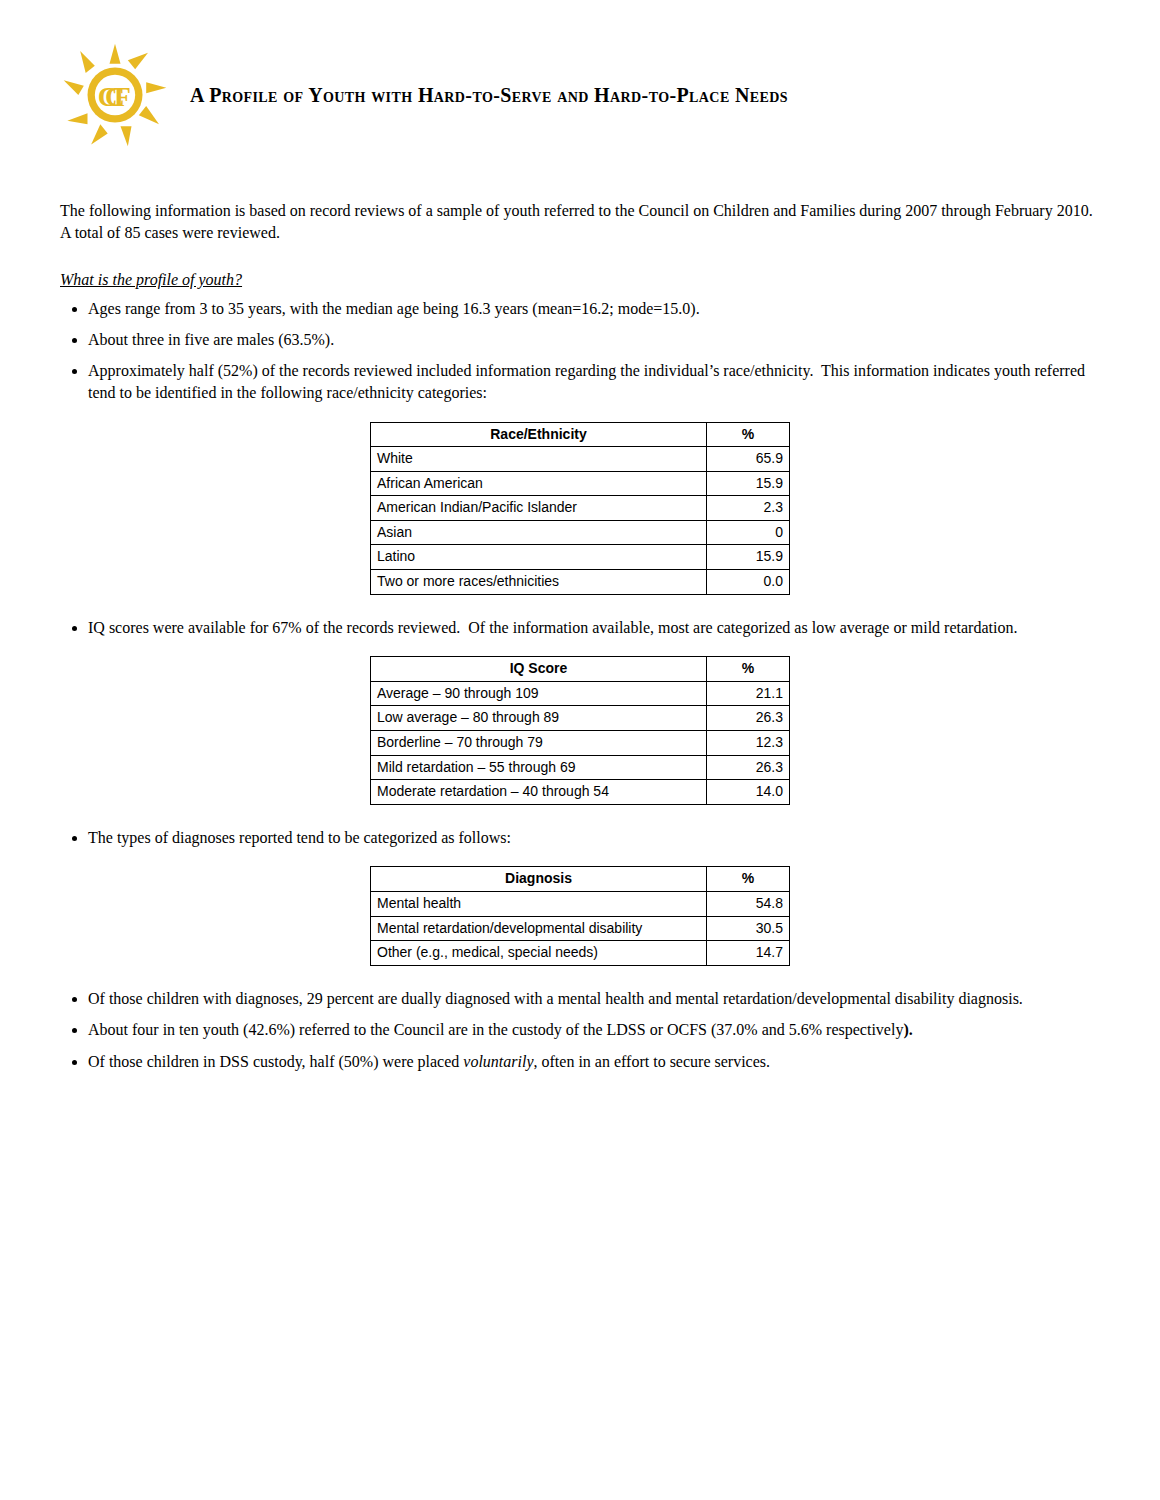C C F
A Profile of Youth with Hard-to-Serve and Hard-to-Place Needs
The following information is based on record reviews of a sample of youth referred to the Council on Children and Families during 2007 through February 2010. A total of 85 cases were reviewed.
What is the profile of youth?
Ages range from 3 to 35 years, with the median age being 16.3 years (mean=16.2; mode=15.0).
About three in five are males (63.5%).
Approximately half (52%) of the records reviewed included information regarding the individual’s race/ethnicity. This information indicates youth referred tend to be identified in the following race/ethnicity categories:
| Race/Ethnicity | % |
| --- | --- |
| White | 65.9 |
| African American | 15.9 |
| American Indian/Pacific Islander | 2.3 |
| Asian | 0 |
| Latino | 15.9 |
| Two or more races/ethnicities | 0.0 |
IQ scores were available for 67% of the records reviewed. Of the information available, most are categorized as low average or mild retardation.
| IQ Score | % |
| --- | --- |
| Average – 90 through 109 | 21.1 |
| Low average – 80 through 89 | 26.3 |
| Borderline – 70 through 79 | 12.3 |
| Mild retardation – 55 through 69 | 26.3 |
| Moderate retardation – 40 through 54 | 14.0 |
The types of diagnoses reported tend to be categorized as follows:
| Diagnosis | % |
| --- | --- |
| Mental health | 54.8 |
| Mental retardation/developmental disability | 30.5 |
| Other (e.g., medical, special needs) | 14.7 |
Of those children with diagnoses, 29 percent are dually diagnosed with a mental health and mental retardation/developmental disability diagnosis.
About four in ten youth (42.6%) referred to the Council are in the custody of the LDSS or OCFS (37.0% and 5.6% respectively).
Of those children in DSS custody, half (50%) were placed voluntarily, often in an effort to secure services.